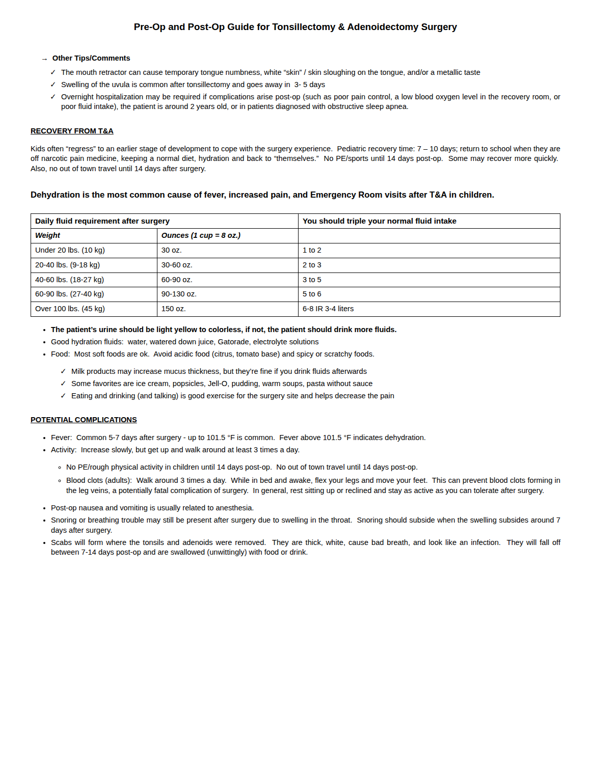Pre-Op and Post-Op Guide for Tonsillectomy & Adenoidectomy Surgery
→ Other Tips/Comments
The mouth retractor can cause temporary tongue numbness, white “skin” / skin sloughing on the tongue, and/or a metallic taste
Swelling of the uvula is common after tonsillectomy and goes away in 3- 5 days
Overnight hospitalization may be required if complications arise post-op (such as poor pain control, a low blood oxygen level in the recovery room, or poor fluid intake), the patient is around 2 years old, or in patients diagnosed with obstructive sleep apnea.
RECOVERY FROM T&A
Kids often “regress” to an earlier stage of development to cope with the surgery experience. Pediatric recovery time: 7 – 10 days; return to school when they are off narcotic pain medicine, keeping a normal diet, hydration and back to “themselves.” No PE/sports until 14 days post-op. Some may recover more quickly. Also, no out of town travel until 14 days after surgery.
Dehydration is the most common cause of fever, increased pain, and Emergency Room visits after T&A in children.
| Daily fluid requirement after surgery | You should triple your normal fluid intake |
| Weight | Ounces (1 cup = 8 oz.) | |
| Under 20 lbs. (10 kg) | 30 oz. | 1 to 2 |
| 20-40 lbs. (9-18 kg) | 30-60 oz. | 2 to 3 |
| 40-60 lbs. (18-27 kg) | 60-90 oz. | 3 to 5 |
| 60-90 lbs. (27-40 kg) | 90-130 oz. | 5 to 6 |
| Over 100 lbs. (45 kg) | 150 oz. | 6-8 IR 3-4 liters |
The patient’s urine should be light yellow to colorless, if not, the patient should drink more fluids.
Good hydration fluids: water, watered down juice, Gatorade, electrolyte solutions
Food: Most soft foods are ok. Avoid acidic food (citrus, tomato base) and spicy or scratchy foods.
Milk products may increase mucus thickness, but they’re fine if you drink fluids afterwards
Some favorites are ice cream, popsicles, Jell-O, pudding, warm soups, pasta without sauce
Eating and drinking (and talking) is good exercise for the surgery site and helps decrease the pain
POTENTIAL COMPLICATIONS
Fever: Common 5-7 days after surgery - up to 101.5 °F is common. Fever above 101.5 °F indicates dehydration.
Activity: Increase slowly, but get up and walk around at least 3 times a day.
No PE/rough physical activity in children until 14 days post-op. No out of town travel until 14 days post-op.
Blood clots (adults): Walk around 3 times a day. While in bed and awake, flex your legs and move your feet. This can prevent blood clots forming in the leg veins, a potentially fatal complication of surgery. In general, rest sitting up or reclined and stay as active as you can tolerate after surgery.
Post-op nausea and vomiting is usually related to anesthesia.
Snoring or breathing trouble may still be present after surgery due to swelling in the throat. Snoring should subside when the swelling subsides around 7 days after surgery.
Scabs will form where the tonsils and adenoids were removed. They are thick, white, cause bad breath, and look like an infection. They will fall off between 7-14 days post-op and are swallowed (unwittingly) with food or drink.